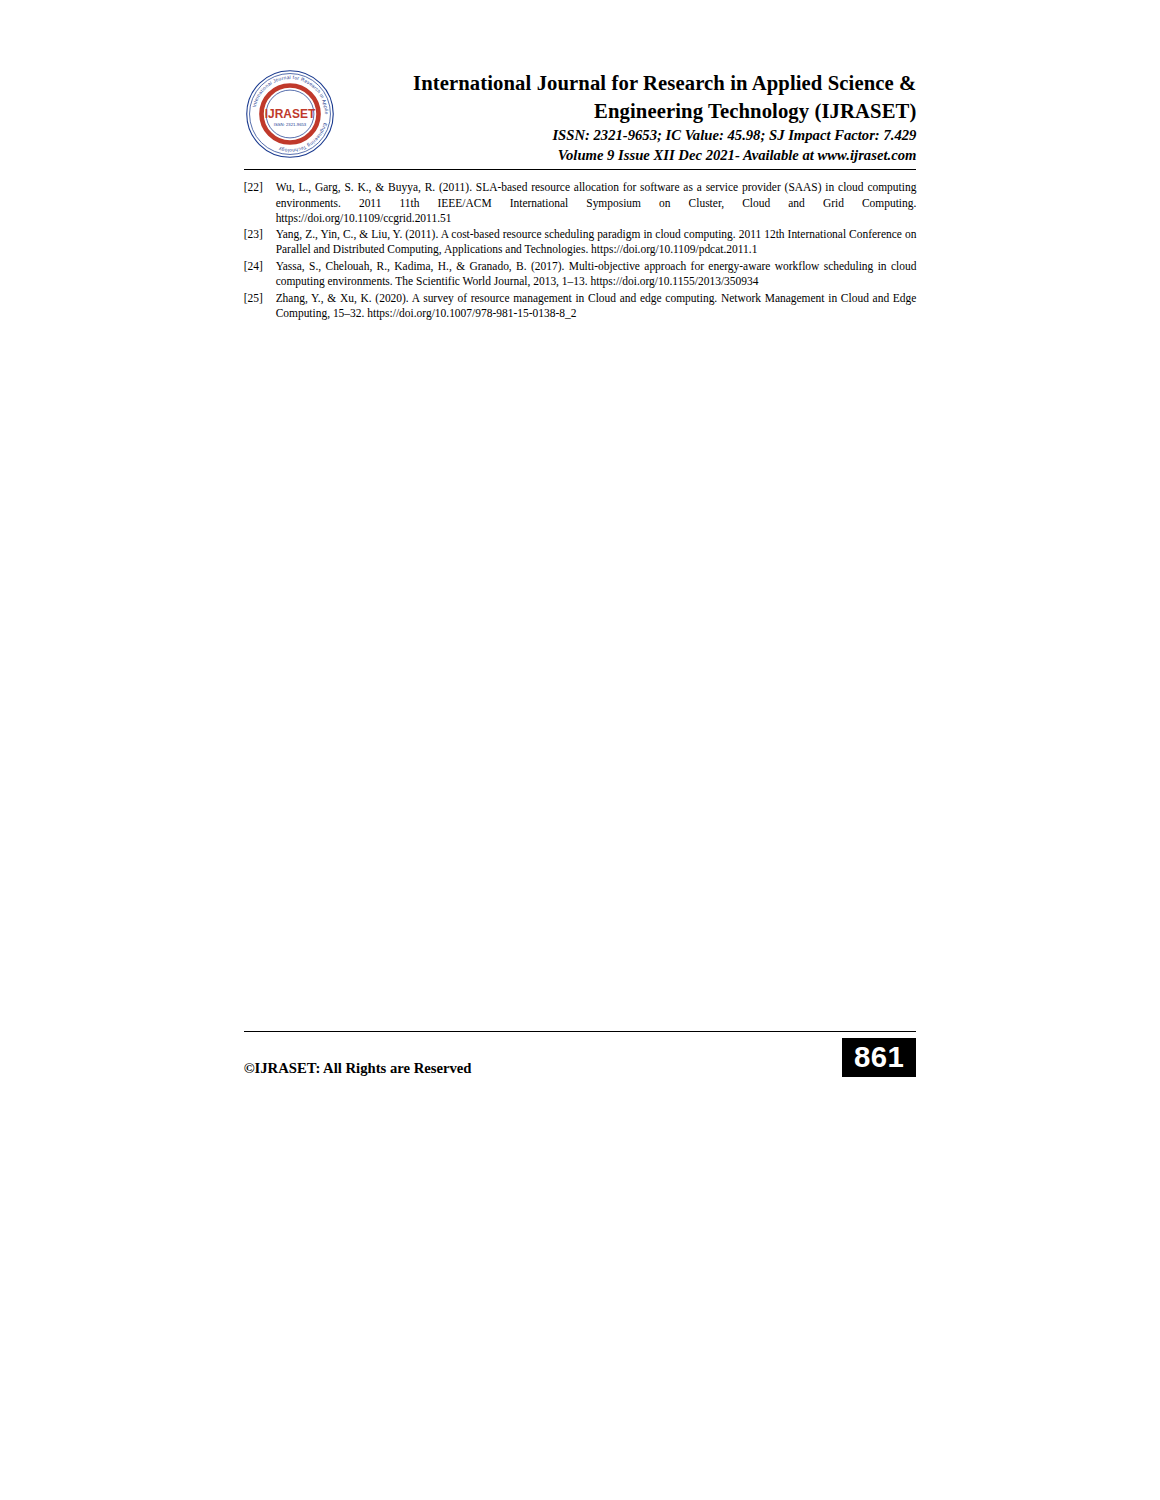International Journal for Research in Applied Science Engineering Technology IJRASET ISSN: 2321-9653
International Journal for Research in Applied Science & Engineering Technology (IJRASET)
ISSN: 2321-9653; IC Value: 45.98; SJ Impact Factor: 7.429
Volume 9 Issue XII Dec 2021- Available at www.ijraset.com
[22] Wu, L., Garg, S. K., & Buyya, R. (2011). SLA-based resource allocation for software as a service provider (SAAS) in cloud computing environments. 2011 11th IEEE/ACM International Symposium on Cluster, Cloud and Grid Computing. https://doi.org/10.1109/ccgrid.2011.51
[23] Yang, Z., Yin, C., & Liu, Y. (2011). A cost-based resource scheduling paradigm in cloud computing. 2011 12th International Conference on Parallel and Distributed Computing, Applications and Technologies. https://doi.org/10.1109/pdcat.2011.1
[24] Yassa, S., Chelouah, R., Kadima, H., & Granado, B. (2017). Multi-objective approach for energy-aware workflow scheduling in cloud computing environments. The Scientific World Journal, 2013, 1–13. https://doi.org/10.1155/2013/350934
[25] Zhang, Y., & Xu, K. (2020). A survey of resource management in Cloud and edge computing. Network Management in Cloud and Edge Computing, 15–32. https://doi.org/10.1007/978-981-15-0138-8_2
©IJRASET: All Rights are Reserved
861